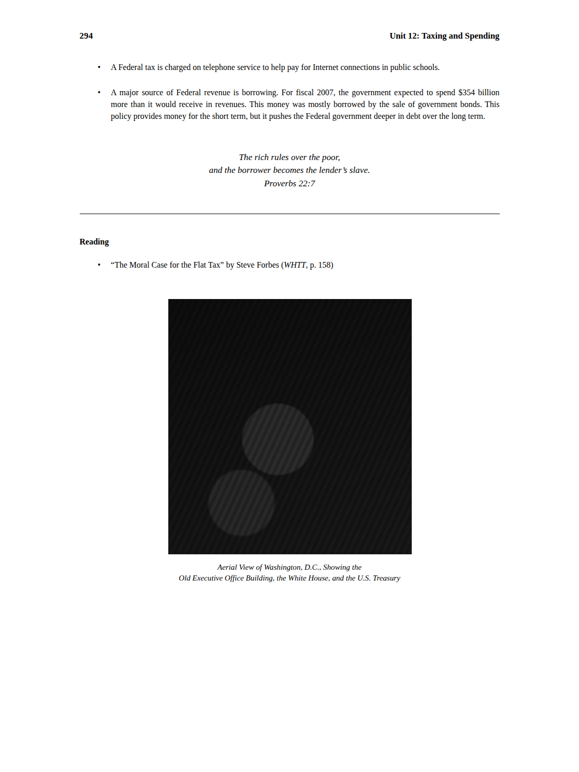294 Unit 12: Taxing and Spending
A Federal tax is charged on telephone service to help pay for Internet connections in public schools.
A major source of Federal revenue is borrowing. For fiscal 2007, the government expected to spend $354 billion more than it would receive in revenues. This money was mostly borrowed by the sale of government bonds. This policy provides money for the short term, but it pushes the Federal government deeper in debt over the long term.
The rich rules over the poor,
and the borrower becomes the lender’s slave. Proverbs 22:7
Reading
“The Moral Case for the Flat Tax” by Steve Forbes (WHTT, p. 158)
Aerial View of Washington, D.C., Showing the
Old Executive Office Building, the White House, and the U.S. Treasury